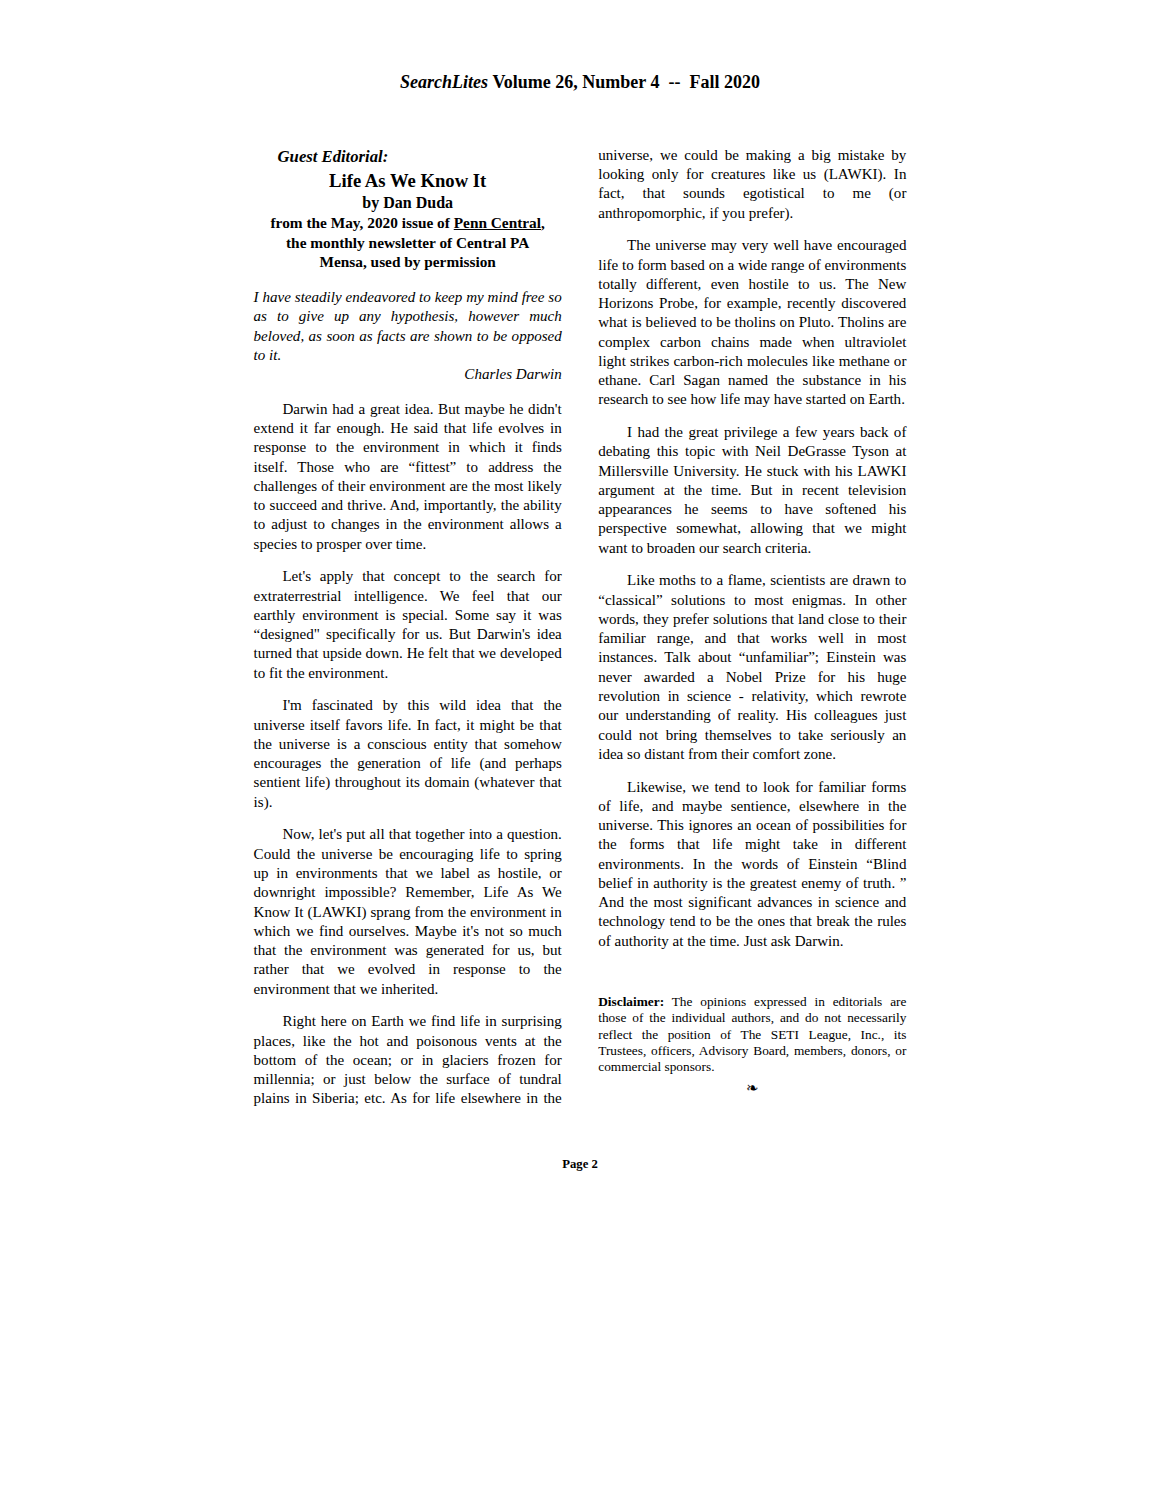SearchLites Volume 26, Number 4 -- Fall 2020
Guest Editorial: Life As We Know It by Dan Duda from the May, 2020 issue of Penn Central,
the monthly newsletter of Central PA
Mensa, used by permission
I have steadily endeavored to keep my mind free so as to give up any hypothesis, however much beloved, as soon as facts are shown to be opposed to it. Charles Darwin
Darwin had a great idea. But maybe he didn't extend it far enough. He said that life evolves in response to the environment in which it finds itself. Those who are “fittest” to address the challenges of their environment are the most likely to succeed and thrive. And, importantly, the ability to adjust to changes in the environment allows a species to prosper over time.
Let's apply that concept to the search for extraterrestrial intelligence. We feel that our earthly environment is special. Some say it was “designed" specifically for us. But Darwin's idea turned that upside down. He felt that we developed to fit the environment.
I'm fascinated by this wild idea that the universe itself favors life. In fact, it might be that the universe is a conscious entity that somehow encourages the generation of life (and perhaps sentient life) throughout its domain (whatever that is).
Now, let's put all that together into a question. Could the universe be encouraging life to spring up in environments that we label as hostile, or downright impossible? Remember, Life As We Know It (LAWKI) sprang from the environment in which we find ourselves. Maybe it's not so much that the environment was generated for us, but rather that we evolved in response to the environment that we inherited.
Right here on Earth we find life in surprising places, like the hot and poisonous vents at the bottom of the ocean; or in glaciers frozen for millennia; or just below the surface of tundral plains in Siberia; etc. As for life elsewhere in the universe, we could be making a big mistake by looking only for creatures like us (LAWKI). In fact, that sounds egotistical to me (or anthropomorphic, if you prefer).
The universe may very well have encouraged life to form based on a wide range of environments totally different, even hostile to us. The New Horizons Probe, for example, recently discovered what is believed to be tholins on Pluto. Tholins are complex carbon chains made when ultraviolet light strikes carbon-rich molecules like methane or ethane. Carl Sagan named the substance in his research to see how life may have started on Earth.
I had the great privilege a few years back of debating this topic with Neil DeGrasse Tyson at Millersville University. He stuck with his LAWKI argument at the time. But in recent television appearances he seems to have softened his perspective somewhat, allowing that we might want to broaden our search criteria.
Like moths to a flame, scientists are drawn to “classical” solutions to most enigmas. In other words, they prefer solutions that land close to their familiar range, and that works well in most instances. Talk about “unfamiliar”; Einstein was never awarded a Nobel Prize for his huge revolution in science - relativity, which rewrote our understanding of reality. His colleagues just could not bring themselves to take seriously an idea so distant from their comfort zone.
Likewise, we tend to look for familiar forms of life, and maybe sentience, elsewhere in the universe. This ignores an ocean of possibilities for the forms that life might take in different environments. In the words of Einstein “Blind belief in authority is the greatest enemy of truth. ” And the most significant advances in science and technology tend to be the ones that break the rules of authority at the time. Just ask Darwin.
Disclaimer: The opinions expressed in editorials are those of the individual authors, and do not necessarily reflect the position of The SETI League, Inc., its Trustees, officers, Advisory Board, members, donors, or commercial sponsors.
❧
Page 2